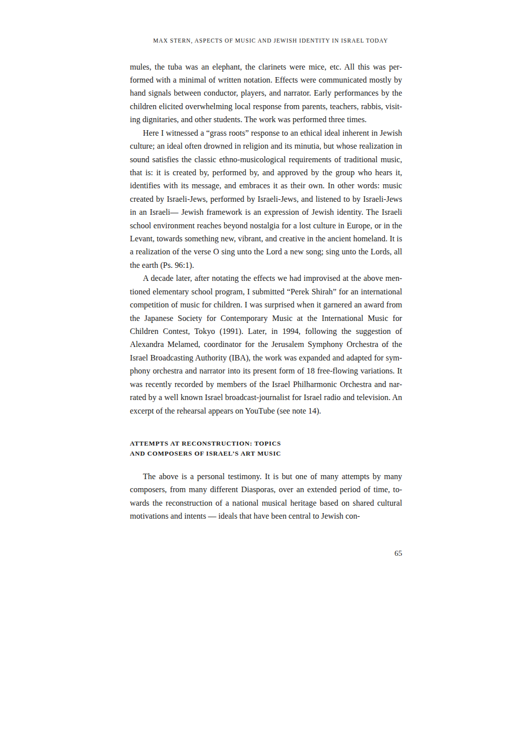Max Stern, Aspects of Music and Jewish Identity in Israel Today
mules, the tuba was an elephant, the clarinets were mice, etc. All this was performed with a minimal of written notation. Effects were communicated mostly by hand signals between conductor, players, and narrator. Early performances by the children elicited overwhelming local response from parents, teachers, rabbis, visiting dignitaries, and other students. The work was performed three times.
Here I witnessed a “grass roots” response to an ethical ideal inherent in Jewish culture; an ideal often drowned in religion and its minutia, but whose realization in sound satisfies the classic ethno-musicological requirements of traditional music, that is: it is created by, performed by, and approved by the group who hears it, identifies with its message, and embraces it as their own. In other words: music created by Israeli-Jews, performed by Israeli-Jews, and listened to by Israeli-Jews in an Israeli— Jewish framework is an expression of Jewish identity. The Israeli school environment reaches beyond nostalgia for a lost culture in Europe, or in the Levant, towards something new, vibrant, and creative in the ancient homeland. It is a realization of the verse O sing unto the Lord a new song; sing unto the Lords, all the earth (Ps. 96:1).
A decade later, after notating the effects we had improvised at the above mentioned elementary school program, I submitted “Perek Shirah” for an international competition of music for children. I was surprised when it garnered an award from the Japanese Society for Contemporary Music at the International Music for Children Contest, Tokyo (1991). Later, in 1994, following the suggestion of Alexandra Melamed, coordinator for the Jerusalem Symphony Orchestra of the Israel Broadcasting Authority (IBA), the work was expanded and adapted for symphony orchestra and narrator into its present form of 18 free-flowing variations. It was recently recorded by members of the Israel Philharmonic Orchestra and narrated by a well known Israel broadcast-journalist for Israel radio and television. An excerpt of the rehearsal appears on YouTube (see note 14).
Attempts at Reconstruction: Topics
and Composers of Israel’s Art Music
The above is a personal testimony. It is but one of many attempts by many composers, from many different Diasporas, over an extended period of time, towards the reconstruction of a national musical heritage based on shared cultural motivations and intents — ideals that have been central to Jewish con-
65